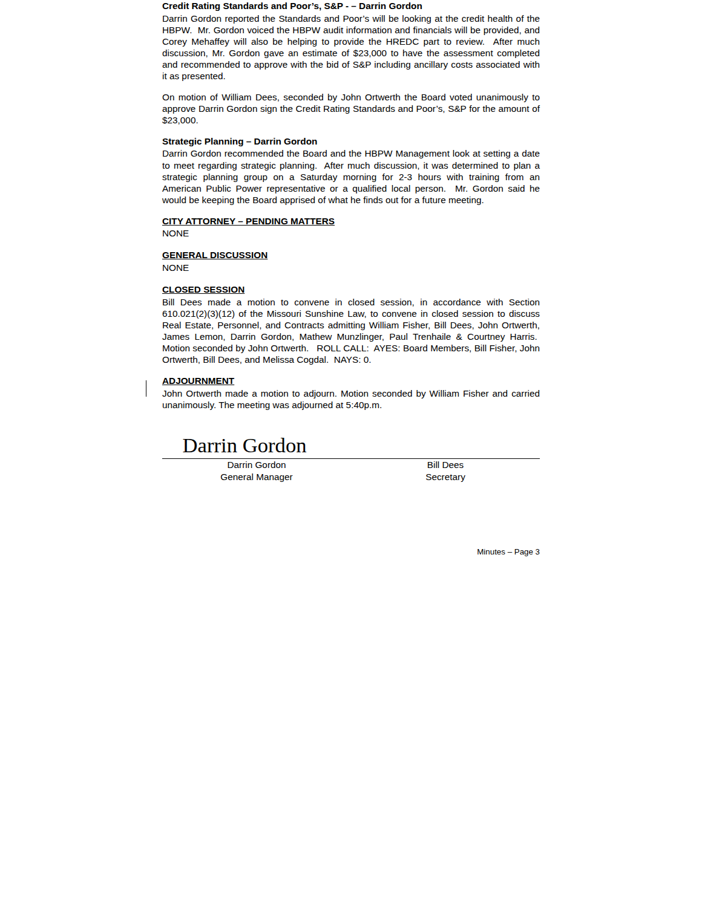Credit Rating Standards and Poor’s, S&P - – Darrin Gordon
Darrin Gordon reported the Standards and Poor’s will be looking at the credit health of the HBPW. Mr. Gordon voiced the HBPW audit information and financials will be provided, and Corey Mehaffey will also be helping to provide the HREDC part to review. After much discussion, Mr. Gordon gave an estimate of $23,000 to have the assessment completed and recommended to approve with the bid of S&P including ancillary costs associated with it as presented.
On motion of William Dees, seconded by John Ortwerth the Board voted unanimously to approve Darrin Gordon sign the Credit Rating Standards and Poor’s, S&P for the amount of $23,000.
Strategic Planning – Darrin Gordon
Darrin Gordon recommended the Board and the HBPW Management look at setting a date to meet regarding strategic planning. After much discussion, it was determined to plan a strategic planning group on a Saturday morning for 2-3 hours with training from an American Public Power representative or a qualified local person. Mr. Gordon said he would be keeping the Board apprised of what he finds out for a future meeting.
CITY ATTORNEY – PENDING MATTERS
NONE
GENERAL DISCUSSION
NONE
CLOSED SESSION
Bill Dees made a motion to convene in closed session, in accordance with Section 610.021(2)(3)(12) of the Missouri Sunshine Law, to convene in closed session to discuss Real Estate, Personnel, and Contracts admitting William Fisher, Bill Dees, John Ortwerth, James Lemon, Darrin Gordon, Mathew Munzlinger, Paul Trenhaile & Courtney Harris. Motion seconded by John Ortwerth. ROLL CALL: AYES: Board Members, Bill Fisher, John Ortwerth, Bill Dees, and Melissa Cogdal. NAYS: 0.
ADJOURNMENT
John Ortwerth made a motion to adjourn. Motion seconded by William Fisher and carried unanimously. The meeting was adjourned at 5:40p.m.
| Darrin Gordon Darrin Gordon General Manager | Bill Dees Secretary |
Minutes – Page 3